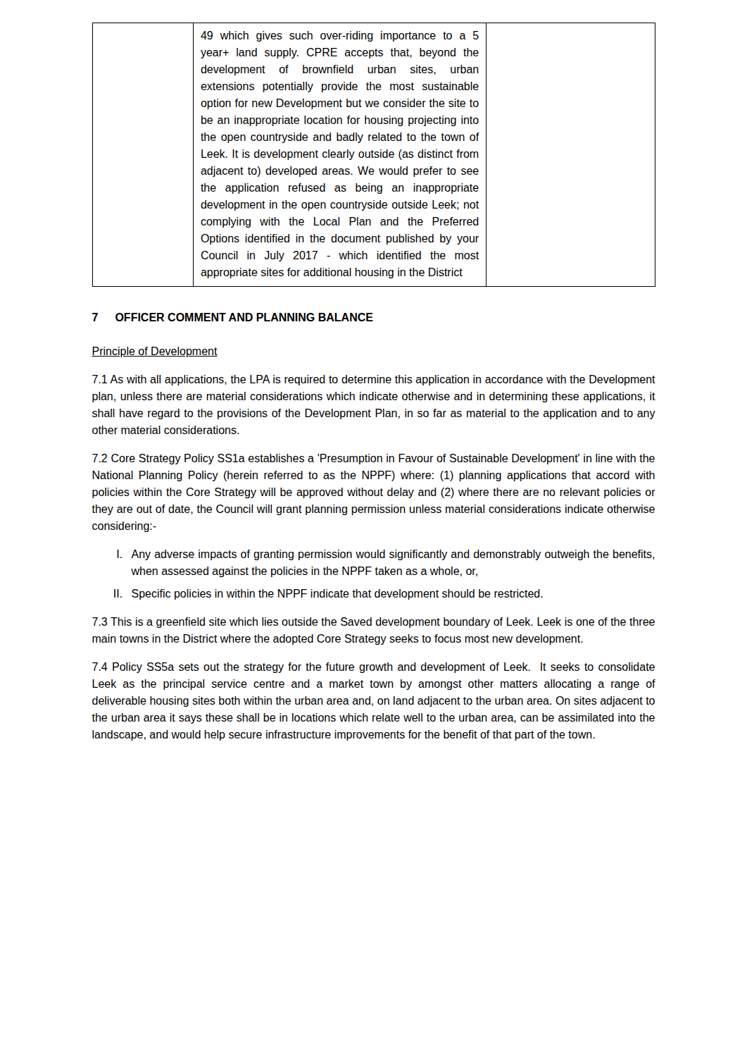| | 49 which gives such over-riding importance to a 5 year+ land supply. CPRE accepts that, beyond the development of brownfield urban sites, urban extensions potentially provide the most sustainable option for new Development but we consider the site to be an inappropriate location for housing projecting into the open countryside and badly related to the town of Leek. It is development clearly outside (as distinct from adjacent to) developed areas. We would prefer to see the application refused as being an inappropriate development in the open countryside outside Leek; not complying with the Local Plan and the Preferred Options identified in the document published by your Council in July 2017 - which identified the most appropriate sites for additional housing in the District | |
7 OFFICER COMMENT AND PLANNING BALANCE
Principle of Development
7.1 As with all applications, the LPA is required to determine this application in accordance with the Development plan, unless there are material considerations which indicate otherwise and in determining these applications, it shall have regard to the provisions of the Development Plan, in so far as material to the application and to any other material considerations.
7.2 Core Strategy Policy SS1a establishes a 'Presumption in Favour of Sustainable Development' in line with the National Planning Policy (herein referred to as the NPPF) where: (1) planning applications that accord with policies within the Core Strategy will be approved without delay and (2) where there are no relevant policies or they are out of date, the Council will grant planning permission unless material considerations indicate otherwise considering:-
Any adverse impacts of granting permission would significantly and demonstrably outweigh the benefits, when assessed against the policies in the NPPF taken as a whole, or,
Specific policies in within the NPPF indicate that development should be restricted.
7.3 This is a greenfield site which lies outside the Saved development boundary of Leek. Leek is one of the three main towns in the District where the adopted Core Strategy seeks to focus most new development.
7.4 Policy SS5a sets out the strategy for the future growth and development of Leek. It seeks to consolidate Leek as the principal service centre and a market town by amongst other matters allocating a range of deliverable housing sites both within the urban area and, on land adjacent to the urban area. On sites adjacent to the urban area it says these shall be in locations which relate well to the urban area, can be assimilated into the landscape, and would help secure infrastructure improvements for the benefit of that part of the town.